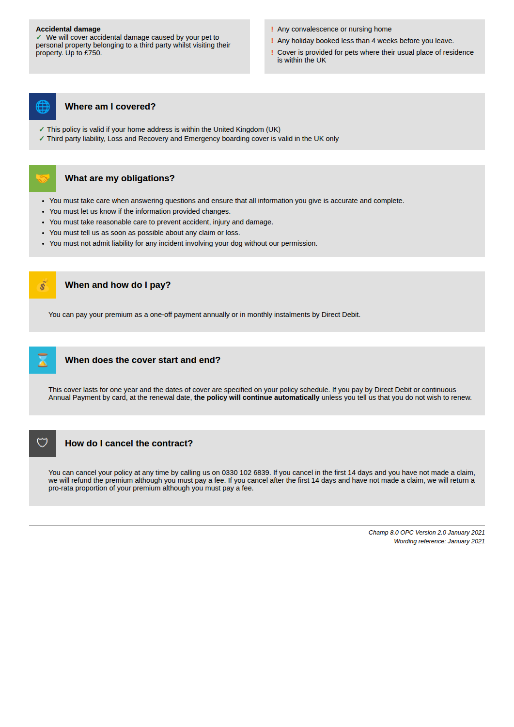Accidental damage
✓ We will cover accidental damage caused by your pet to personal property belonging to a third party whilst visiting their property. Up to £750.
!Any convalescence or nursing home
!Any holiday booked less than 4 weeks before you leave.
!Cover is provided for pets where their usual place of residence is within the UK
🌐
Where am I covered?
✓ This policy is valid if your home address is within the United Kingdom (UK)
✓ Third party liability, Loss and Recovery and Emergency boarding cover is valid in the UK only
🤝
What are my obligations?
You must take care when answering questions and ensure that all information you give is accurate and complete.
You must let us know if the information provided changes.
You must take reasonable care to prevent accident, injury and damage.
You must tell us as soon as possible about any claim or loss.
You must not admit liability for any incident involving your dog without our permission.
💰
When and how do I pay?
You can pay your premium as a one-off payment annually or in monthly instalments by Direct Debit.
⌛
When does the cover start and end?
This cover lasts for one year and the dates of cover are specified on your policy schedule. If you pay by Direct Debit or continuous Annual Payment by card, at the renewal date, the policy will continue automatically unless you tell us that you do not wish to renew.
🛡
How do I cancel the contract?
You can cancel your policy at any time by calling us on 0330 102 6839. If you cancel in the first 14 days and you have not made a claim, we will refund the premium although you must pay a fee. If you cancel after the first 14 days and have not made a claim, we will return a pro-rata proportion of your premium although you must pay a fee.
Champ 8.0 OPC Version 2.0 January 2021
Wording reference: January 2021